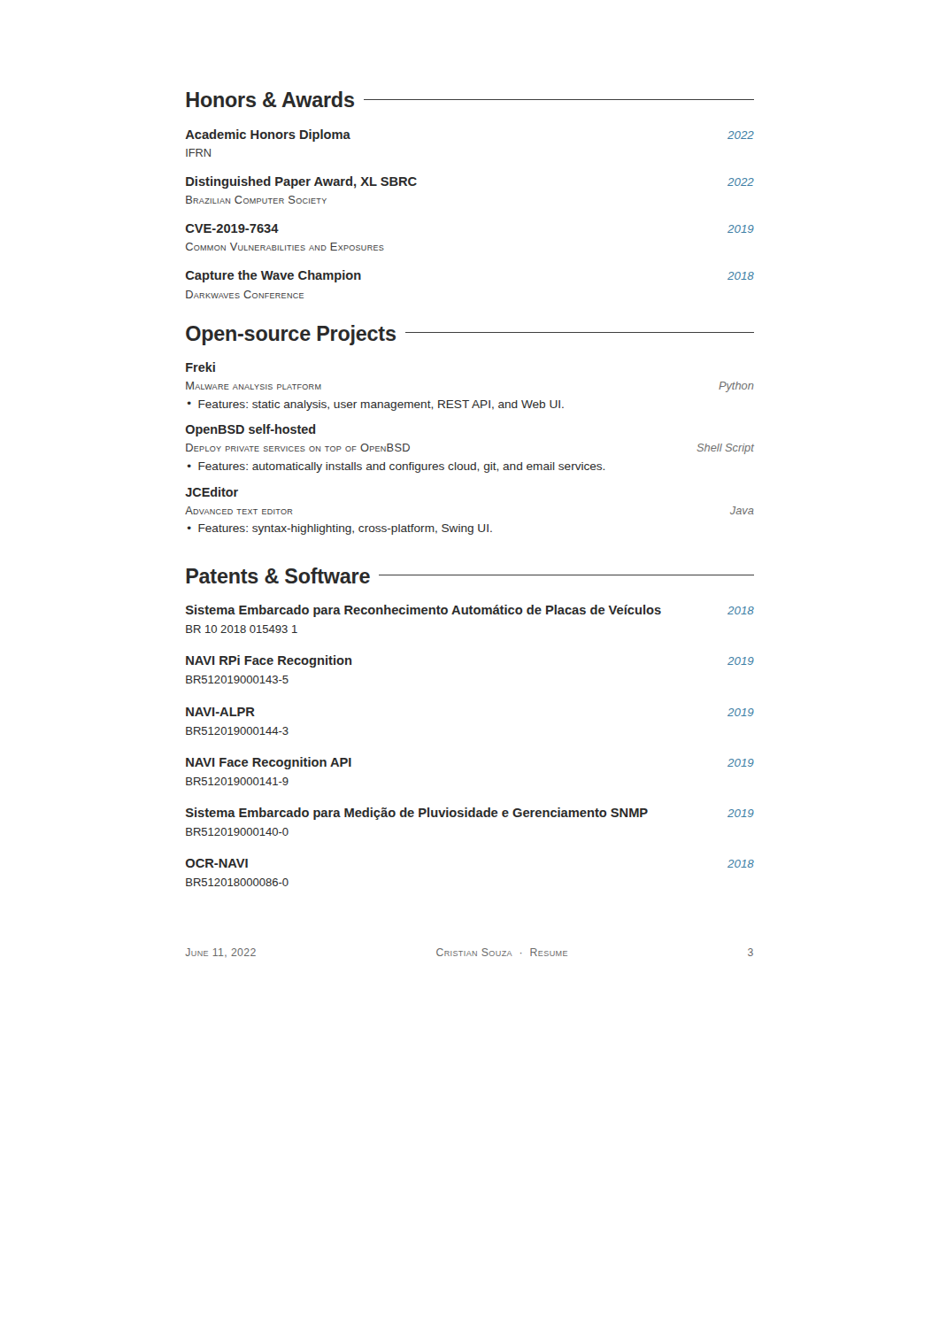Honors & Awards
Academic Honors Diploma 2022
IFRN
Distinguished Paper Award, XL SBRC 2022
Brazilian Computer Society
CVE-2019-7634 2019
Common Vulnerabilities and Exposures
Capture the Wave Champion 2018
Darkwaves Conference
Open-source Projects
Freki
Malware analysis platform Python
Features: static analysis, user management, REST API, and Web UI.
OpenBSD self-hosted
Deploy private services on top of OpenBSD Shell Script
Features: automatically installs and configures cloud, git, and email services.
JCEditor
Advanced text editor Java
Features: syntax-highlighting, cross-platform, Swing UI.
Patents & Software
Sistema Embarcado para Reconhecimento Automático de Placas de Veículos 2018
BR 10 2018 015493 1
NAVI RPi Face Recognition 2019
BR512019000143-5
NAVI-ALPR 2019
BR512019000144-3
NAVI Face Recognition API 2019
BR512019000141-9
Sistema Embarcado para Medição de Pluviosidade e Gerenciamento SNMP 2019
BR512019000140-0
OCR-NAVI 2018
BR512018000086-0
June 11, 2022 Cristian Souza · Resume 3